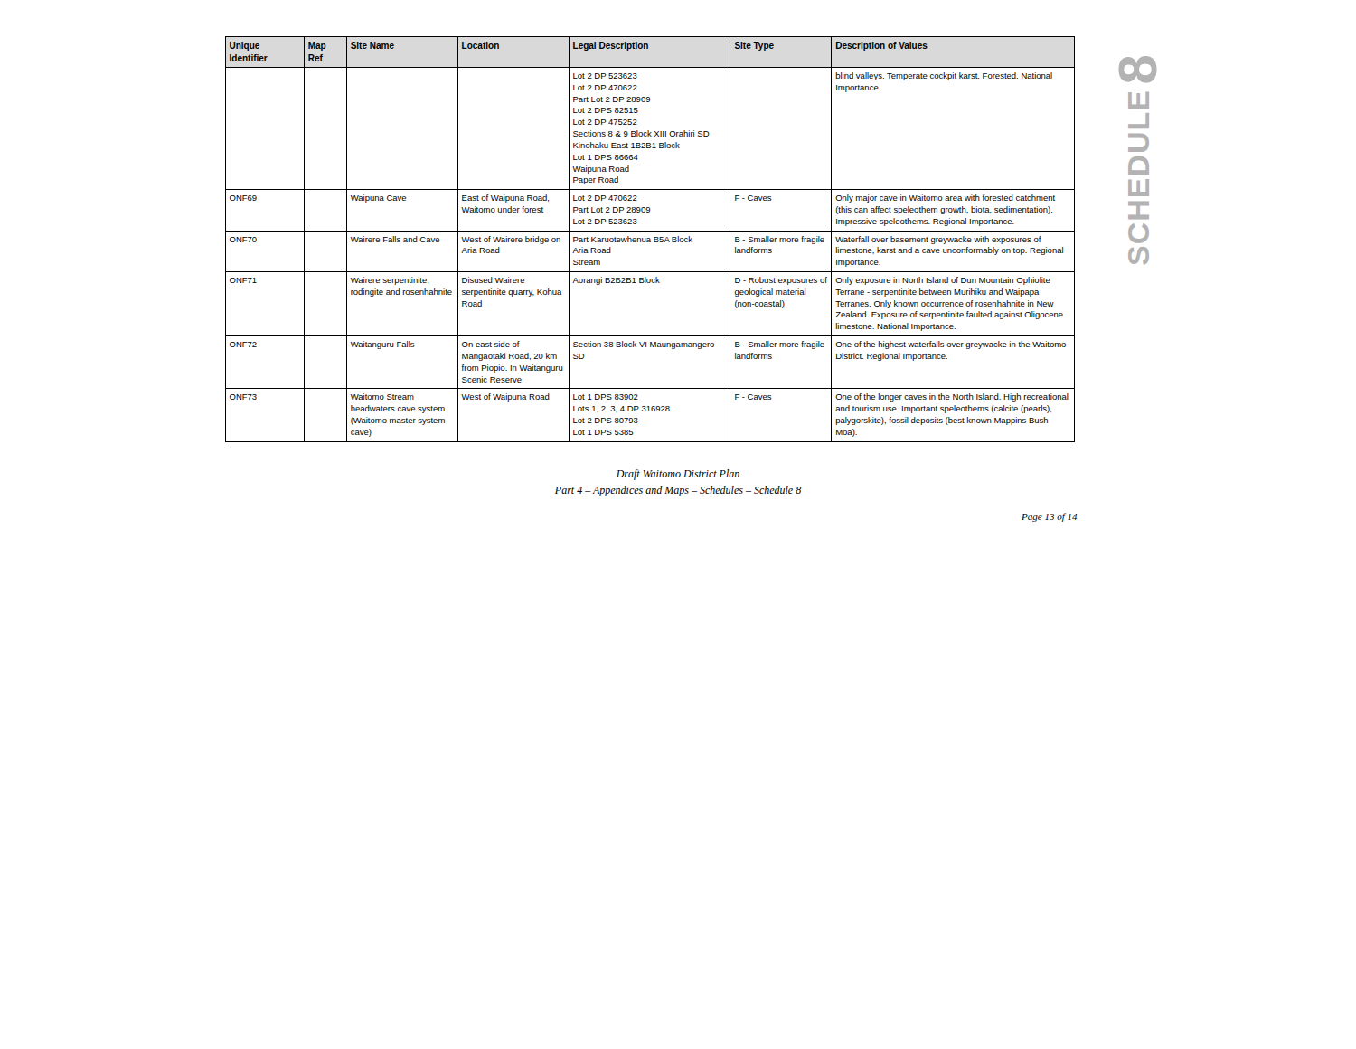8
SCHEDULE
| Unique Identifier | Map Ref | Site Name | Location | Legal Description | Site Type | Description of Values |
| --- | --- | --- | --- | --- | --- | --- |
| | | | | Lot 2 DP 523623 Lot 2 DP 470622 Part Lot 2 DP 28909 Lot 2 DPS 82515 Lot 2 DP 475252 Sections 8 & 9 Block XIII Orahiri SD Kinohaku East 1B2B1 Block Lot 1 DPS 86664 Waipuna Road Paper Road | | blind valleys. Temperate cockpit karst. Forested. National Importance. |
| ONF69 | | Waipuna Cave | East of Waipuna Road, Waitomo under forest | Lot 2 DP 470622 Part Lot 2 DP 28909 Lot 2 DP 523623 | F - Caves | Only major cave in Waitomo area with forested catchment (this can affect speleothem growth, biota, sedimentation). Impressive speleothems. Regional Importance. |
| ONF70 | | Wairere Falls and Cave | West of Wairere bridge on Aria Road | Part Karuotewhenua B5A Block Aria Road Stream | B - Smaller more fragile landforms | Waterfall over basement greywacke with exposures of limestone, karst and a cave unconformably on top. Regional Importance. |
| ONF71 | | Wairere serpentinite, rodingite and rosenhahnite | Disused Wairere serpentinite quarry, Kohua Road | Aorangi B2B2B1 Block | D - Robust exposures of geological material (non-coastal) | Only exposure in North Island of Dun Mountain Ophiolite Terrane - serpentinite between Murihiku and Waipapa Terranes. Only known occurrence of rosenhahnite in New Zealand. Exposure of serpentinite faulted against Oligocene limestone. National Importance. |
| ONF72 | | Waitanguru Falls | On east side of Mangaotaki Road, 20 km from Piopio. In Waitanguru Scenic Reserve | Section 38 Block VI Maungamangero SD | B - Smaller more fragile landforms | One of the highest waterfalls over greywacke in the Waitomo District. Regional Importance. |
| ONF73 | | Waitomo Stream headwaters cave system (Waitomo master system cave) | West of Waipuna Road | Lot 1 DPS 83902 Lots 1, 2, 3, 4 DP 316928 Lot 2 DPS 80793 Lot 1 DPS 5385 | F - Caves | One of the longer caves in the North Island. High recreational and tourism use. Important speleothems (calcite (pearls), palygorskite), fossil deposits (best known Mappins Bush Moa). |
Draft Waitomo District Plan
Part 4 – Appendices and Maps – Schedules – Schedule 8
Page 13 of 14